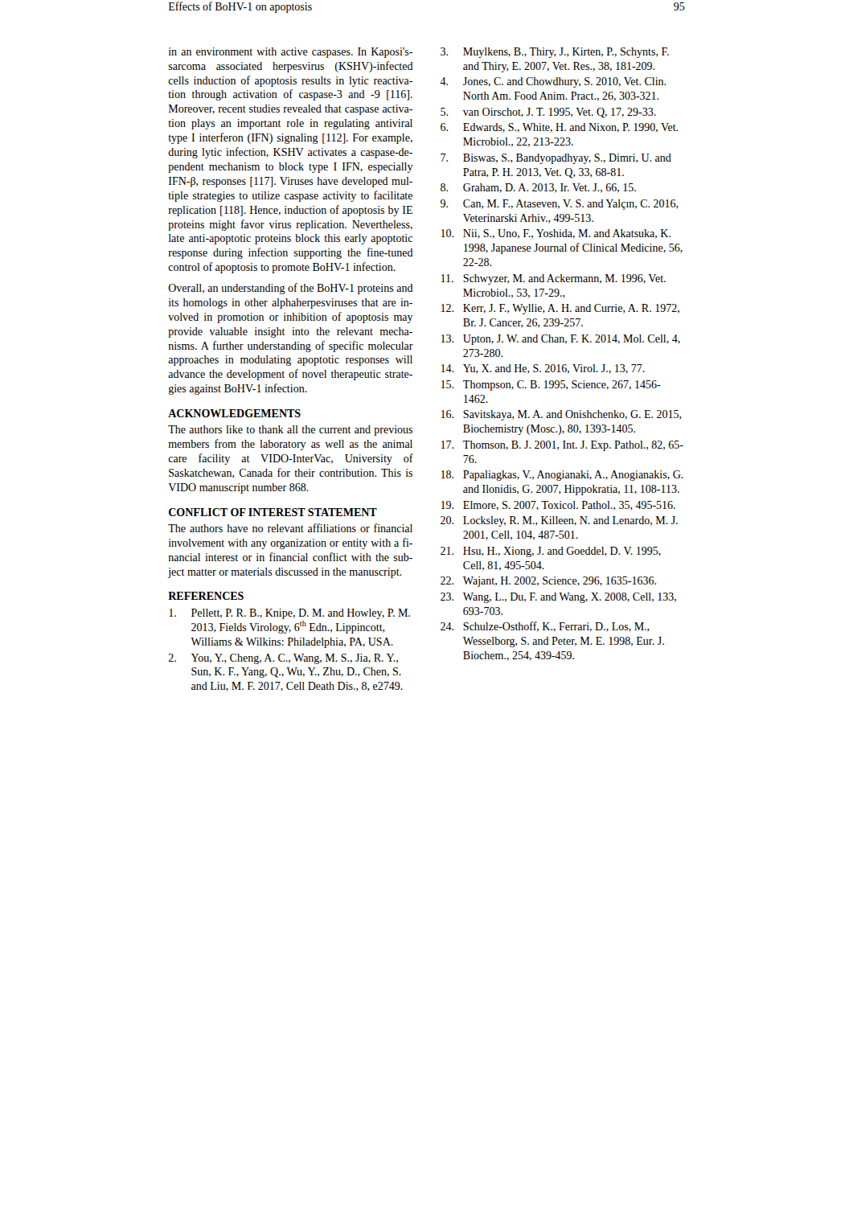Effects of BoHV-1 on apoptosis 95
in an environment with active caspases. In Kaposi's-sarcoma associated herpesvirus (KSHV)-infected cells induction of apoptosis results in lytic reactivation through activation of caspase-3 and -9 [116]. Moreover, recent studies revealed that caspase activation plays an important role in regulating antiviral type I interferon (IFN) signaling [112]. For example, during lytic infection, KSHV activates a caspase-dependent mechanism to block type I IFN, especially IFN-β, responses [117]. Viruses have developed multiple strategies to utilize caspase activity to facilitate replication [118]. Hence, induction of apoptosis by IE proteins might favor virus replication. Nevertheless, late anti-apoptotic proteins block this early apoptotic response during infection supporting the fine-tuned control of apoptosis to promote BoHV-1 infection.
Overall, an understanding of the BoHV-1 proteins and its homologs in other alphaherpesviruses that are involved in promotion or inhibition of apoptosis may provide valuable insight into the relevant mechanisms. A further understanding of specific molecular approaches in modulating apoptotic responses will advance the development of novel therapeutic strategies against BoHV-1 infection.
Acknowledgements
The authors like to thank all the current and previous members from the laboratory as well as the animal care facility at VIDO-InterVac, University of Saskatchewan, Canada for their contribution. This is VIDO manuscript number 868.
Conflict of interest statement
The authors have no relevant affiliations or financial involvement with any organization or entity with a financial interest or in financial conflict with the subject matter or materials discussed in the manuscript.
References
Pellett, P. R. B., Knipe, D. M. and Howley, P. M. 2013, Fields Virology, 6th Edn., Lippincott, Williams & Wilkins: Philadelphia, PA, USA.
You, Y., Cheng, A. C., Wang, M. S., Jia, R. Y., Sun, K. F., Yang, Q., Wu, Y., Zhu, D., Chen, S. and Liu, M. F. 2017, Cell Death Dis., 8, e2749.
Muylkens, B., Thiry, J., Kirten, P., Schynts, F. and Thiry, E. 2007, Vet. Res., 38, 181-209.
Jones, C. and Chowdhury, S. 2010, Vet. Clin. North Am. Food Anim. Pract., 26, 303-321.
van Oirschot, J. T. 1995, Vet. Q, 17, 29-33.
Edwards, S., White, H. and Nixon, P. 1990, Vet. Microbiol., 22, 213-223.
Biswas, S., Bandyopadhyay, S., Dimri, U. and Patra, P. H. 2013, Vet. Q, 33, 68-81.
Graham, D. A. 2013, Ir. Vet. J., 66, 15.
Can, M. F., Ataseven, V. S. and Yalçın, C. 2016, Veterinarski Arhiv., 499-513.
Nii, S., Uno, F., Yoshida, M. and Akatsuka, K. 1998, Japanese Journal of Clinical Medicine, 56, 22-28.
Schwyzer, M. and Ackermann, M. 1996, Vet. Microbiol., 53, 17-29.,
Kerr, J. F., Wyllie, A. H. and Currie, A. R. 1972, Br. J. Cancer, 26, 239-257.
Upton, J. W. and Chan, F. K. 2014, Mol. Cell, 4, 273-280.
Yu, X. and He, S. 2016, Virol. J., 13, 77.
Thompson, C. B. 1995, Science, 267, 1456-1462.
Savitskaya, M. A. and Onishchenko, G. E. 2015, Biochemistry (Mosc.), 80, 1393-1405.
Thomson, B. J. 2001, Int. J. Exp. Pathol., 82, 65-76.
Papaliagkas, V., Anogianaki, A., Anogianakis, G. and Ilonidis, G. 2007, Hippokratia, 11, 108-113.
Elmore, S. 2007, Toxicol. Pathol., 35, 495-516.
Locksley, R. M., Killeen, N. and Lenardo, M. J. 2001, Cell, 104, 487-501.
Hsu, H., Xiong, J. and Goeddel, D. V. 1995, Cell, 81, 495-504.
Wajant, H. 2002, Science, 296, 1635-1636.
Wang, L., Du, F. and Wang, X. 2008, Cell, 133, 693-703.
Schulze-Osthoff, K., Ferrari, D., Los, M., Wesselborg, S. and Peter, M. E. 1998, Eur. J. Biochem., 254, 439-459.